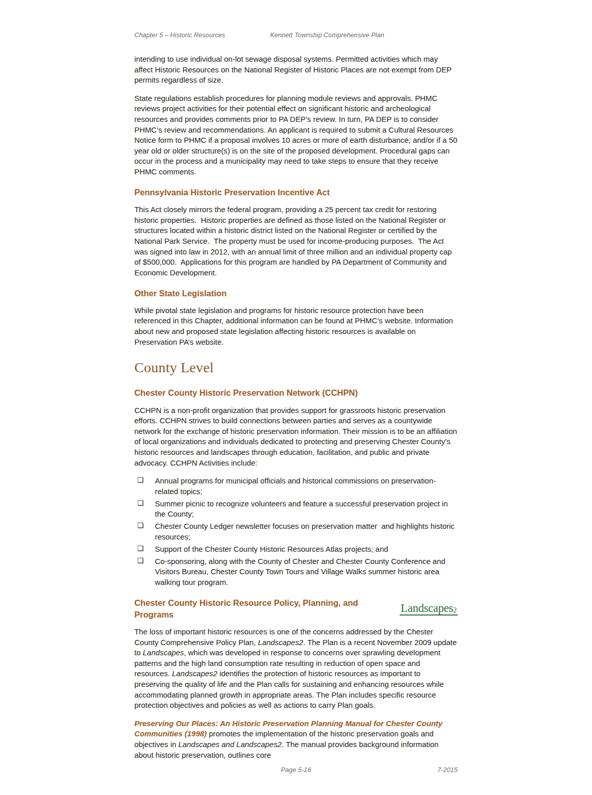Chapter 5 – Historic Resources
Kennett Township Comprehensive Plan
intending to use individual on-lot sewage disposal systems. Permitted activities which may affect Historic Resources on the National Register of Historic Places are not exempt from DEP permits regardless of size.
State regulations establish procedures for planning module reviews and approvals. PHMC reviews project activities for their potential effect on significant historic and archeological resources and provides comments prior to PA DEP’s review. In turn, PA DEP is to consider PHMC’s review and recommendations. An applicant is required to submit a Cultural Resources Notice form to PHMC if a proposal involves 10 acres or more of earth disturbance; and/or if a 50 year old or older structure(s) is on the site of the proposed development. Procedural gaps can occur in the process and a municipality may need to take steps to ensure that they receive PHMC comments.
Pennsylvania Historic Preservation Incentive Act
This Act closely mirrors the federal program, providing a 25 percent tax credit for restoring historic properties. Historic properties are defined as those listed on the National Register or structures located within a historic district listed on the National Register or certified by the National Park Service. The property must be used for income-producing purposes. The Act was signed into law in 2012, with an annual limit of three million and an individual property cap of $500,000. Applications for this program are handled by PA Department of Community and Economic Development.
Other State Legislation
While pivotal state legislation and programs for historic resource protection have been referenced in this Chapter, additional information can be found at PHMC’s website. Information about new and proposed state legislation affecting historic resources is available on Preservation PA’s website.
County Level
Chester County Historic Preservation Network (CCHPN)
CCHPN is a non-profit organization that provides support for grassroots historic preservation efforts. CCHPN strives to build connections between parties and serves as a countywide network for the exchange of historic preservation information. Their mission is to be an affiliation of local organizations and individuals dedicated to protecting and preserving Chester County’s historic resources and landscapes through education, facilitation, and public and private advocacy. CCHPN Activities include:
Annual programs for municipal officials and historical commissions on preservation-related topics;
Summer picnic to recognize volunteers and feature a successful preservation project in the County;
Chester County Ledger newsletter focuses on preservation matter and highlights historic resources;
Support of the Chester County Historic Resources Atlas projects; and
Co-sponsoring, along with the County of Chester and Chester County Conference and Visitors Bureau, Chester County Town Tours and Village Walks summer historic area walking tour program.
Chester County Historic Resource Policy, Planning, and Programs Landscapes2
The loss of important historic resources is one of the concerns addressed by the Chester County Comprehensive Policy Plan, Landscapes2. The Plan is a recent November 2009 update to Landscapes, which was developed in response to concerns over sprawling development patterns and the high land consumption rate resulting in reduction of open space and resources. Landscapes2 identifies the protection of historic resources as important to preserving the quality of life and the Plan calls for sustaining and enhancing resources while accommodating planned growth in appropriate areas. The Plan includes specific resource protection objectives and policies as well as actions to carry Plan goals.
Preserving Our Places: An Historic Preservation Planning Manual for Chester County Communities (1998) promotes the implementation of the historic preservation goals and objectives in Landscapes and Landscapes2. The manual provides background information about historic preservation, outlines core
Page 5-16
7-2015